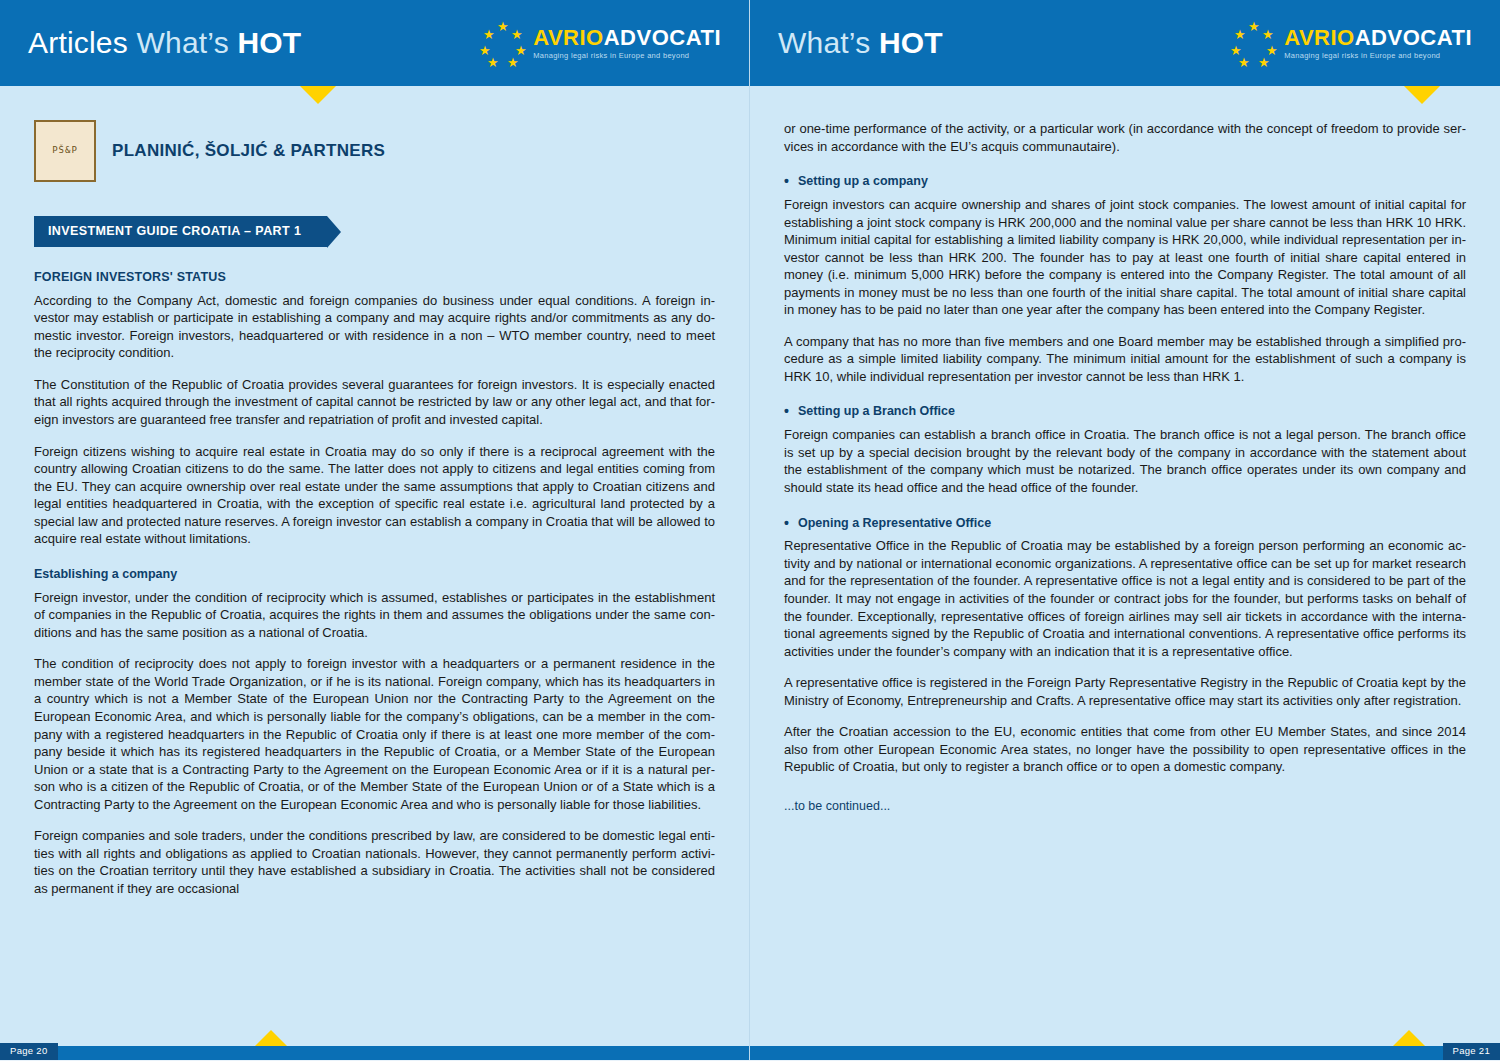Articles What’s HOT
★★★★★★★
AVRIO ADVOCATI
Managing legal risks in Europe and beyond
PŠ&P
PLANINIĆ, ŠOLJIĆ & PARTNERS
INVESTMENT GUIDE CROATIA – PART 1
FOREIGN INVESTORS' STATUS
According to the Company Act, domestic and foreign companies do business under equal conditions. A foreign investor may establish or participate in establishing a company and may acquire rights and/or commitments as any domestic investor. Foreign investors, headquartered or with residence in a non – WTO member country, need to meet the reciprocity condition.
The Constitution of the Republic of Croatia provides several guarantees for foreign investors. It is especially enacted that all rights acquired through the investment of capital cannot be restricted by law or any other legal act, and that foreign investors are guaranteed free transfer and repatriation of profit and invested capital.
Foreign citizens wishing to acquire real estate in Croatia may do so only if there is a reciprocal agreement with the country allowing Croatian citizens to do the same. The latter does not apply to citizens and legal entities coming from the EU. They can acquire ownership over real estate under the same assumptions that apply to Croatian citizens and legal entities headquartered in Croatia, with the exception of specific real estate i.e. agricultural land protected by a special law and protected nature reserves. A foreign investor can establish a company in Croatia that will be allowed to acquire real estate without limitations.
Establishing a company
Foreign investor, under the condition of reciprocity which is assumed, establishes or participates in the establishment of companies in the Republic of Croatia, acquires the rights in them and assumes the obligations under the same conditions and has the same position as a national of Croatia.
The condition of reciprocity does not apply to foreign investor with a headquarters or a permanent residence in the member state of the World Trade Organization, or if he is its national. Foreign company, which has its headquarters in a country which is not a Member State of the European Union nor the Contracting Party to the Agreement on the European Economic Area, and which is personally liable for the company’s obligations, can be a member in the company with a registered headquarters in the Republic of Croatia only if there is at least one more member of the company beside it which has its registered headquarters in the Republic of Croatia, or a Member State of the European Union or a state that is a Contracting Party to the Agreement on the European Economic Area or if it is a natural person who is a citizen of the Republic of Croatia, or of the Member State of the European Union or of a State which is a Contracting Party to the Agreement on the European Economic Area and who is personally liable for those liabilities.
Foreign companies and sole traders, under the conditions prescribed by law, are considered to be domestic legal entities with all rights and obligations as applied to Croatian nationals. However, they cannot permanently perform activities on the Croatian territory until they have established a subsidiary in Croatia. The activities shall not be considered as permanent if they are occasional
Page 20
What’s HOT
★★★★★★★
AVRIO ADVOCATI
Managing legal risks in Europe and beyond
or one-time performance of the activity, or a particular work (in accordance with the concept of freedom to provide services in accordance with the EU’s acquis communautaire).
Setting up a company
Foreign investors can acquire ownership and shares of joint stock companies. The lowest amount of initial capital for establishing a joint stock company is HRK 200,000 and the nominal value per share cannot be less than HRK 10 HRK. Minimum initial capital for establishing a limited liability company is HRK 20,000, while individual representation per investor cannot be less than HRK 200. The founder has to pay at least one fourth of initial share capital entered in money (i.e. minimum 5,000 HRK) before the company is entered into the Company Register. The total amount of all payments in money must be no less than one fourth of the initial share capital. The total amount of initial share capital in money has to be paid no later than one year after the company has been entered into the Company Register.
A company that has no more than five members and one Board member may be established through a simplified procedure as a simple limited liability company. The minimum initial amount for the establishment of such a company is HRK 10, while individual representation per investor cannot be less than HRK 1.
Setting up a Branch Office
Foreign companies can establish a branch office in Croatia. The branch office is not a legal person. The branch office is set up by a special decision brought by the relevant body of the company in accordance with the statement about the establishment of the company which must be notarized. The branch office operates under its own company and should state its head office and the head office of the founder.
Opening a Representative Office
Representative Office in the Republic of Croatia may be established by a foreign person performing an economic activity and by national or international economic organizations. A representative office can be set up for market research and for the representation of the founder. A representative office is not a legal entity and is considered to be part of the founder. It may not engage in activities of the founder or contract jobs for the founder, but performs tasks on behalf of the founder. Exceptionally, representative offices of foreign airlines may sell air tickets in accordance with the international agreements signed by the Republic of Croatia and international conventions. A representative office performs its activities under the founder’s company with an indication that it is a representative office.
A representative office is registered in the Foreign Party Representative Registry in the Republic of Croatia kept by the Ministry of Economy, Entrepreneurship and Crafts. A representative office may start its activities only after registration.
After the Croatian accession to the EU, economic entities that come from other EU Member States, and since 2014 also from other European Economic Area states, no longer have the possibility to open representative offices in the Republic of Croatia, but only to register a branch office or to open a domestic company.
...to be continued...
Page 21